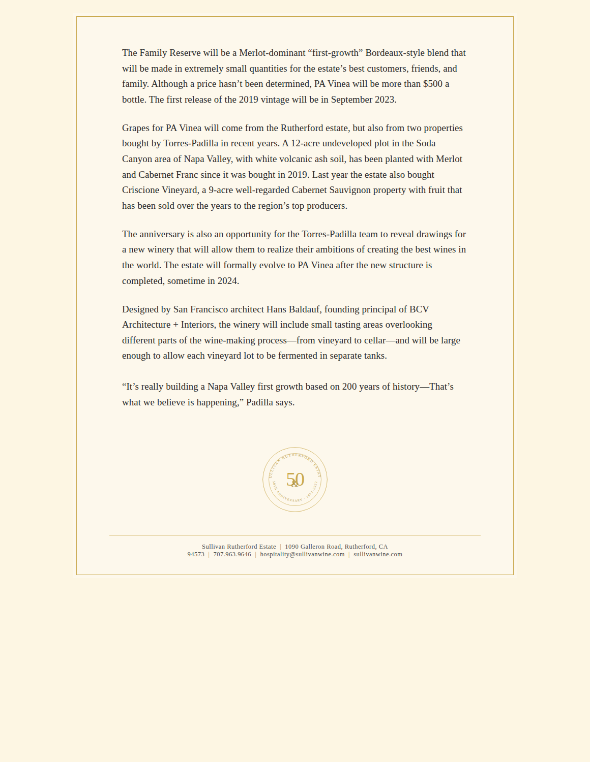The Family Reserve will be a Merlot-dominant “first-growth” Bordeaux-style blend that will be made in extremely small quantities for the estate’s best customers, friends, and family. Although a price hasn’t been determined, PA Vinea will be more than $500 a bottle. The first release of the 2019 vintage will be in September 2023.
Grapes for PA Vinea will come from the Rutherford estate, but also from two properties bought by Torres-Padilla in recent years. A 12-acre undeveloped plot in the Soda Canyon area of Napa Valley, with white volcanic ash soil, has been planted with Merlot and Cabernet Franc since it was bought in 2019. Last year the estate also bought Criscione Vineyard, a 9-acre well-regarded Cabernet Sauvignon property with fruit that has been sold over the years to the region’s top producers.
The anniversary is also an opportunity for the Torres-Padilla team to reveal drawings for a new winery that will allow them to realize their ambitions of creating the best wines in the world. The estate will formally evolve to PA Vinea after the new structure is completed, sometime in 2024.
Designed by San Francisco architect Hans Baldauf, founding principal of BCV Architecture + Interiors, the winery will include small tasting areas overlooking different parts of the wine-making process—from vineyard to cellar—and will be large enough to allow each vineyard lot to be fermented in separate tanks.
“It’s really building a Napa Valley first growth based on 200 years of history—That’s what we believe is happening,” Padilla says.
SULLIVAN RUTHERFORD ESTATE 50TH ANNIVERSARY · 1972–2022 50 &
Sullivan Rutherford Estate|1090 Galleron Road, Rutherford, CA 94573|707.963.9646|hospitality@sullivanwine.com|sullivanwine.com